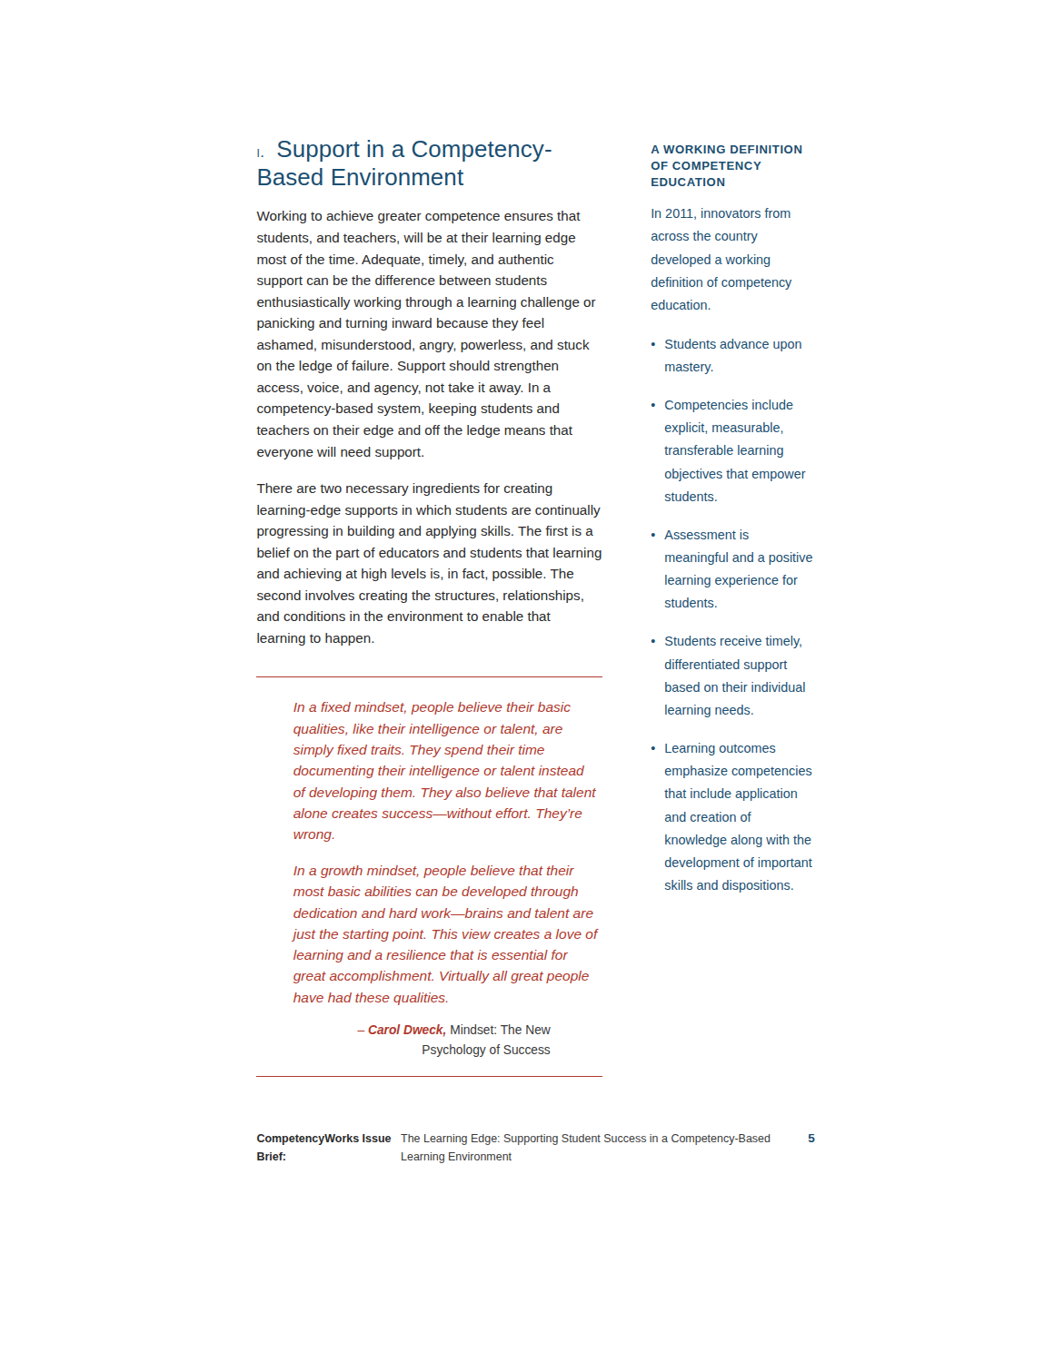I. Support in a Competency-Based Environment
Working to achieve greater competence ensures that students, and teachers, will be at their learning edge most of the time. Adequate, timely, and authentic support can be the difference between students enthusiastically working through a learning challenge or panicking and turning inward because they feel ashamed, misunderstood, angry, powerless, and stuck on the ledge of failure. Support should strengthen access, voice, and agency, not take it away. In a competency-based system, keeping students and teachers on their edge and off the ledge means that everyone will need support.
There are two necessary ingredients for creating learning-edge supports in which students are continually progressing in building and applying skills. The first is a belief on the part of educators and students that learning and achieving at high levels is, in fact, possible. The second involves creating the structures, relationships, and conditions in the environment to enable that learning to happen.
In a fixed mindset, people believe their basic qualities, like their intelligence or talent, are simply fixed traits. They spend their time documenting their intelligence or talent instead of developing them. They also believe that talent alone creates success—without effort. They’re wrong.
In a growth mindset, people believe that their most basic abilities can be developed through dedication and hard work—brains and talent are just the starting point. This view creates a love of learning and a resilience that is essential for great accomplishment. Virtually all great people have had these qualities.
– Carol Dweck, Mindset: The New Psychology of Success
A Working Definition of Competency Education
In 2011, innovators from across the country developed a working definition of competency education.
Students advance upon mastery.
Competencies include explicit, measurable, transferable learning objectives that empower students.
Assessment is meaningful and a positive learning experience for students.
Students receive timely, differentiated support based on their individual learning needs.
Learning outcomes emphasize competencies that include application and creation of knowledge along with the development of important skills and dispositions.
CompetencyWorks Issue Brief: The Learning Edge: Supporting Student Success in a Competency-Based Learning Environment 5